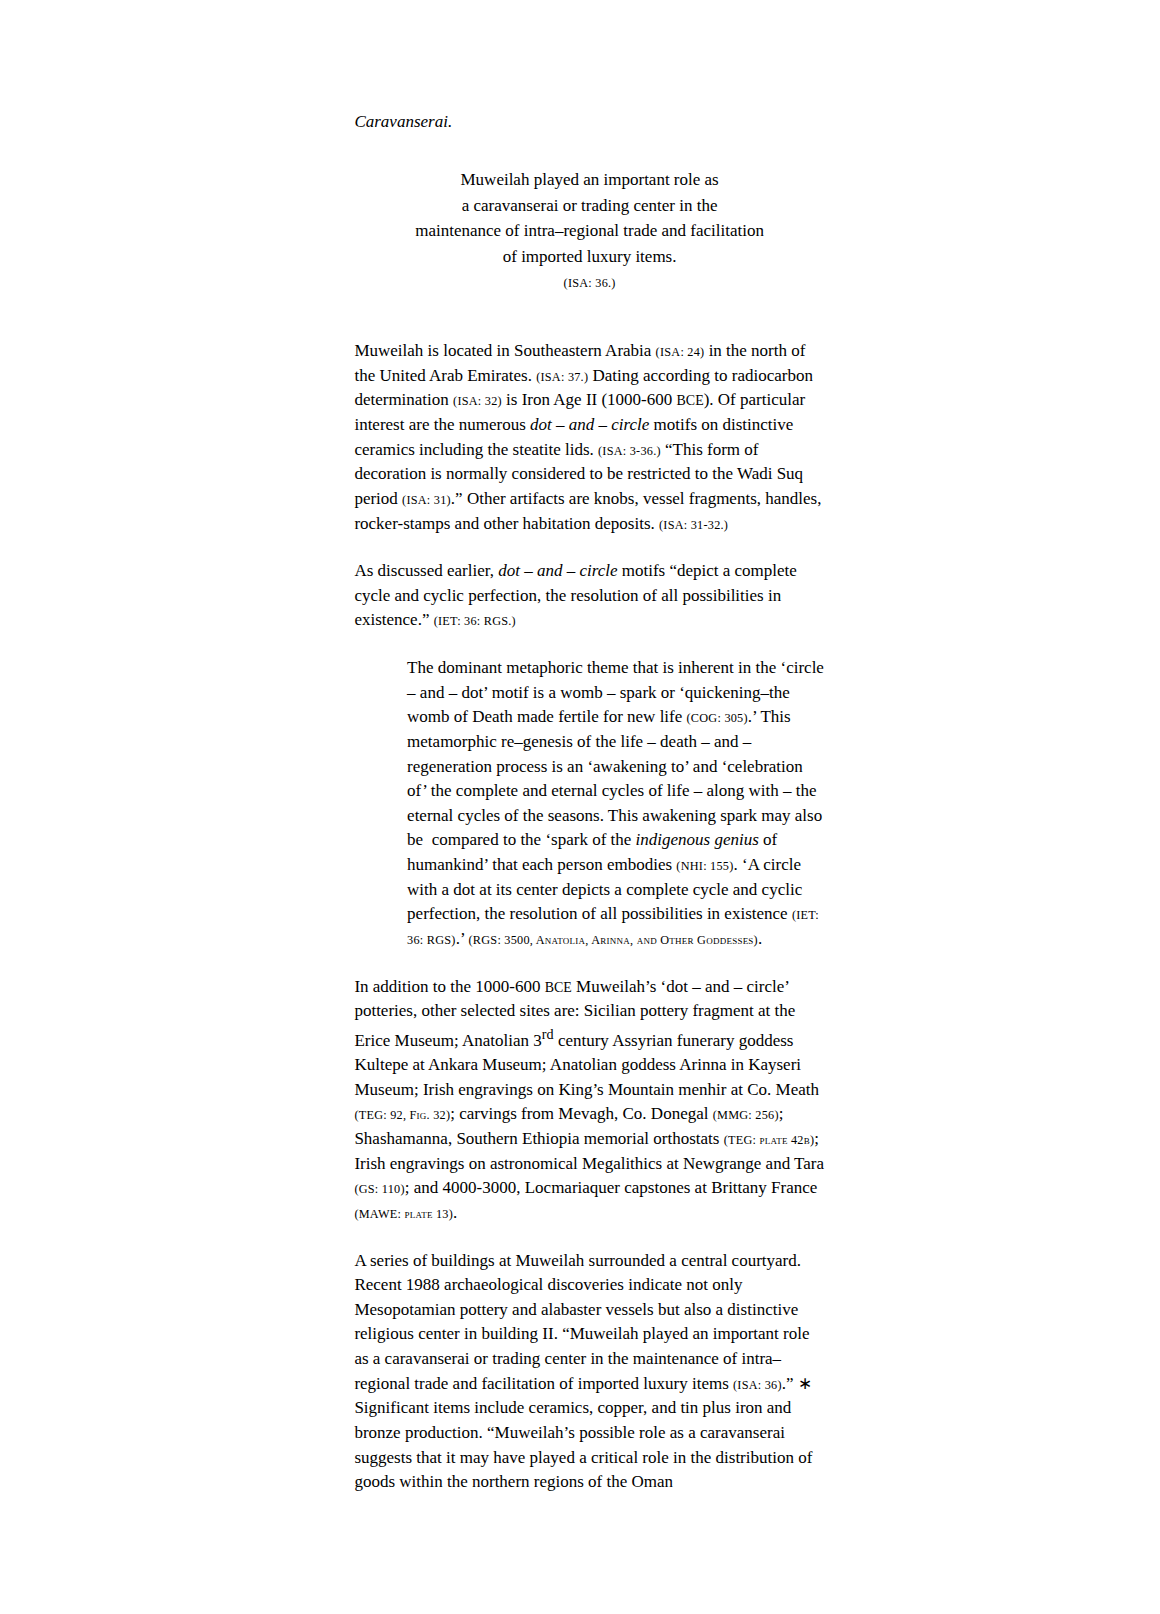Caravanserai.
Muweilah played an important role as
a caravanserai or trading center in the
maintenance of intra–regional trade and facilitation
of imported luxury items.
(ISA: 36.)
Muweilah is located in Southeastern Arabia (ISA: 24) in the north of the United Arab Emirates. (ISA: 37.) Dating according to radiocarbon determination (ISA: 32) is Iron Age II (1000-600 BCE). Of particular interest are the numerous dot – and – circle motifs on distinctive ceramics including the steatite lids. (ISA: 3-36.) “This form of decoration is normally considered to be restricted to the Wadi Suq period (ISA: 31).” Other artifacts are knobs, vessel fragments, handles, rocker-stamps and other habitation deposits. (ISA: 31-32.)
As discussed earlier, dot – and – circle motifs “depict a complete cycle and cyclic perfection, the resolution of all possibilities in existence.” (IET: 36: RGS.)
The dominant metaphoric theme that is inherent in the ‘circle – and – dot’ motif is a womb – spark or ‘quickening–the womb of Death made fertile for new life (COG: 305).’ This metamorphic re–genesis of the life – death – and – regeneration process is an ‘awakening to’ and ‘celebration of’ the complete and eternal cycles of life – along with – the eternal cycles of the seasons. This awakening spark may also be compared to the ‘spark of the indigenous genius of humankind’ that each person embodies (NHI: 155). ‘A circle with a dot at its center depicts a complete cycle and cyclic perfection, the resolution of all possibilities in existence (IET: 36: RGS).’ (RGS: 3500, Anatolia, Arinna, and Other Goddesses).
In addition to the 1000-600 BCE Muweilah’s ‘dot – and – circle’ potteries, other selected sites are: Sicilian pottery fragment at the Erice Museum; Anatolian 3rd century Assyrian funerary goddess Kultepe at Ankara Museum; Anatolian goddess Arinna in Kayseri Museum; Irish engravings on King’s Mountain menhir at Co. Meath (TEG: 92, Fig. 32); carvings from Mevagh, Co. Donegal (MMG: 256); Shashamanna, Southern Ethiopia memorial orthostats (TEG: plate 42b); Irish engravings on astronomical Megalithics at Newgrange and Tara (GS: 110); and 4000-3000, Locmariaquer capstones at Brittany France (MAWE: plate 13).
A series of buildings at Muweilah surrounded a central courtyard. Recent 1988 archaeological discoveries indicate not only Mesopotamian pottery and alabaster vessels but also a distinctive religious center in building II. “Muweilah played an important role as a caravanserai or trading center in the maintenance of intra–regional trade and facilitation of imported luxury items (ISA: 36).” ∗ Significant items include ceramics, copper, and tin plus iron and bronze production. “Muweilah’s possible role as a caravanserai suggests that it may have played a critical role in the distribution of goods within the northern regions of the Oman